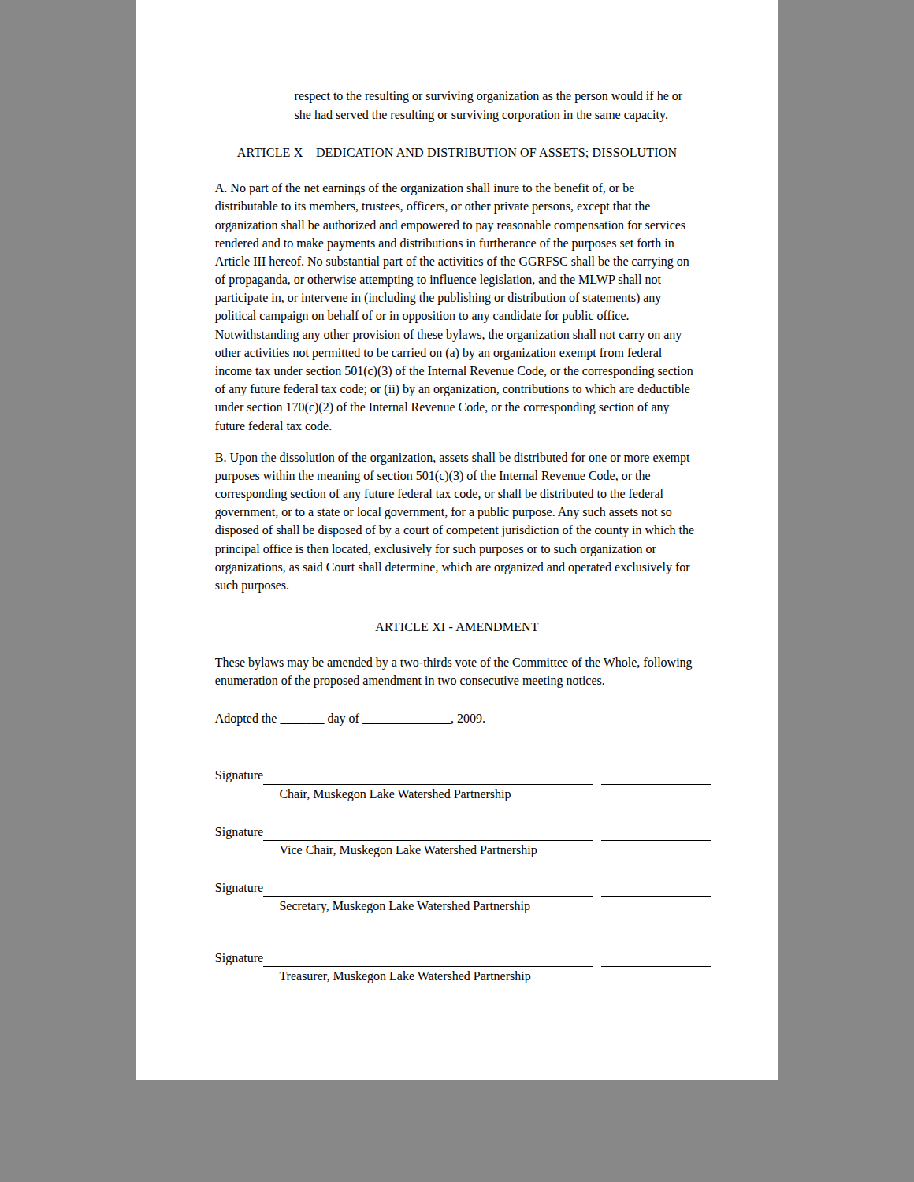respect to the resulting or surviving organization as the person would if he or she had served the resulting or surviving corporation in the same capacity.
ARTICLE X – DEDICATION AND DISTRIBUTION OF ASSETS; DISSOLUTION
A. No part of the net earnings of the organization shall inure to the benefit of, or be distributable to its members, trustees, officers, or other private persons, except that the organization shall be authorized and empowered to pay reasonable compensation for services rendered and to make payments and distributions in furtherance of the purposes set forth in Article III hereof. No substantial part of the activities of the GGRFSC shall be the carrying on of propaganda, or otherwise attempting to influence legislation, and the MLWP shall not participate in, or intervene in (including the publishing or distribution of statements) any political campaign on behalf of or in opposition to any candidate for public office. Notwithstanding any other provision of these bylaws, the organization shall not carry on any other activities not permitted to be carried on (a) by an organization exempt from federal income tax under section 501(c)(3) of the Internal Revenue Code, or the corresponding section of any future federal tax code; or (ii) by an organization, contributions to which are deductible under section 170(c)(2) of the Internal Revenue Code, or the corresponding section of any future federal tax code.
B. Upon the dissolution of the organization, assets shall be distributed for one or more exempt purposes within the meaning of section 501(c)(3) of the Internal Revenue Code, or the corresponding section of any future federal tax code, or shall be distributed to the federal government, or to a state or local government, for a public purpose. Any such assets not so disposed of shall be disposed of by a court of competent jurisdiction of the county in which the principal office is then located, exclusively for such purposes or to such organization or organizations, as said Court shall determine, which are organized and operated exclusively for such purposes.
ARTICLE XI - AMENDMENT
These bylaws may be amended by a two-thirds vote of the Committee of the Whole, following enumeration of the proposed amendment in two consecutive meeting notices.
Adopted the _______ day of ______________, 2009.
Signature
Chair, Muskegon Lake Watershed Partnership
Signature
Vice Chair, Muskegon Lake Watershed Partnership
Signature
Secretary, Muskegon Lake Watershed Partnership
Signature
Treasurer, Muskegon Lake Watershed Partnership